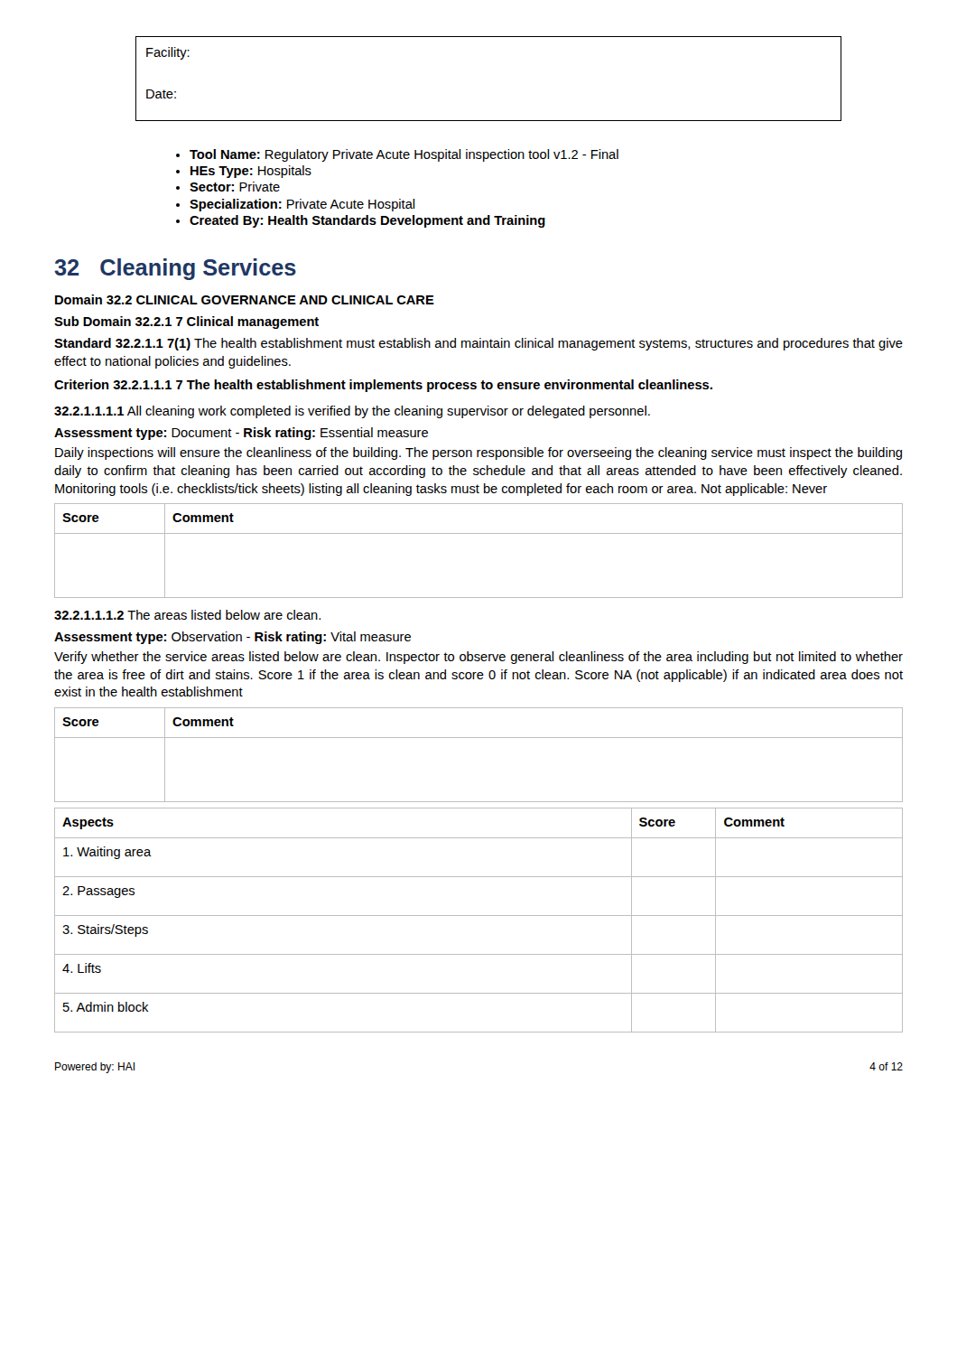Facility:
Date:
Tool Name: Regulatory Private Acute Hospital inspection tool v1.2 - Final
HEs Type: Hospitals
Sector: Private
Specialization: Private Acute Hospital
Created By: Health Standards Development and Training
32 Cleaning Services
Domain 32.2 CLINICAL GOVERNANCE AND CLINICAL CARE
Sub Domain 32.2.1 7 Clinical management
Standard 32.2.1.1 7(1) The health establishment must establish and maintain clinical management systems, structures and procedures that give effect to national policies and guidelines.
Criterion 32.2.1.1.1 7 The health establishment implements process to ensure environmental cleanliness.
32.2.1.1.1.1 All cleaning work completed is verified by the cleaning supervisor or delegated personnel.
Assessment type: Document - Risk rating: Essential measure
Daily inspections will ensure the cleanliness of the building. The person responsible for overseeing the cleaning service must inspect the building daily to confirm that cleaning has been carried out according to the schedule and that all areas attended to have been effectively cleaned. Monitoring tools (i.e. checklists/tick sheets) listing all cleaning tasks must be completed for each room or area. Not applicable: Never
| Score | Comment |
| --- | --- |
32.2.1.1.1.2 The areas listed below are clean.
Assessment type: Observation - Risk rating: Vital measure
Verify whether the service areas listed below are clean. Inspector to observe general cleanliness of the area including but not limited to whether the area is free of dirt and stains. Score 1 if the area is clean and score 0 if not clean. Score NA (not applicable) if an indicated area does not exist in the health establishment
| Score | Comment |
| --- | --- |
| Aspects | Score | Comment |
| --- | --- | --- |
| 1. Waiting area | | |
| 2. Passages | | |
| 3. Stairs/Steps | | |
| 4. Lifts | | |
| 5. Admin block | | |
Powered by: HAI 4 of 12